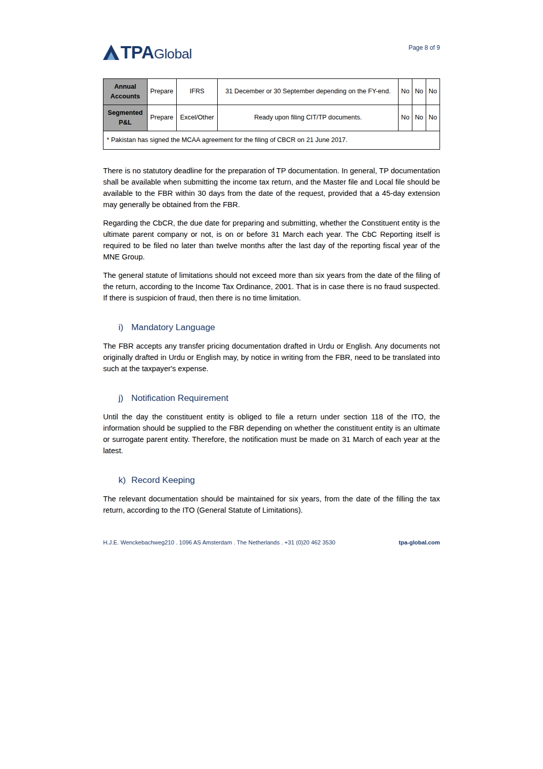TPAGlobal
Page 8 of 9
| Annual Accounts | Prepare | IFRS | 31 December or 30 September depending on the FY-end. | No | No | No |
| Segmented P&L | Prepare | Excel/Other | Ready upon filing CIT/TP documents. | No | No | No |
| * Pakistan has signed the MCAA agreement for the filing of CBCR on 21 June 2017. |
There is no statutory deadline for the preparation of TP documentation. In general, TP documentation shall be available when submitting the income tax return, and the Master file and Local file should be available to the FBR within 30 days from the date of the request, provided that a 45-day extension may generally be obtained from the FBR.
Regarding the CbCR, the due date for preparing and submitting, whether the Constituent entity is the ultimate parent company or not, is on or before 31 March each year. The CbC Reporting itself is required to be filed no later than twelve months after the last day of the reporting fiscal year of the MNE Group.
The general statute of limitations should not exceed more than six years from the date of the filing of the return, according to the Income Tax Ordinance, 2001. That is in case there is no fraud suspected. If there is suspicion of fraud, then there is no time limitation.
i) Mandatory Language
The FBR accepts any transfer pricing documentation drafted in Urdu or English. Any documents not originally drafted in Urdu or English may, by notice in writing from the FBR, need to be translated into such at the taxpayer's expense.
j) Notification Requirement
Until the day the constituent entity is obliged to file a return under section 118 of the ITO, the information should be supplied to the FBR depending on whether the constituent entity is an ultimate or surrogate parent entity. Therefore, the notification must be made on 31 March of each year at the latest.
k) Record Keeping
The relevant documentation should be maintained for six years, from the date of the filling the tax return, according to the ITO (General Statute of Limitations).
H.J.E. Wenckebachweg210 . 1096 AS Amsterdam . The Netherlands . +31 (0)20 462 3530
tpa-global.com